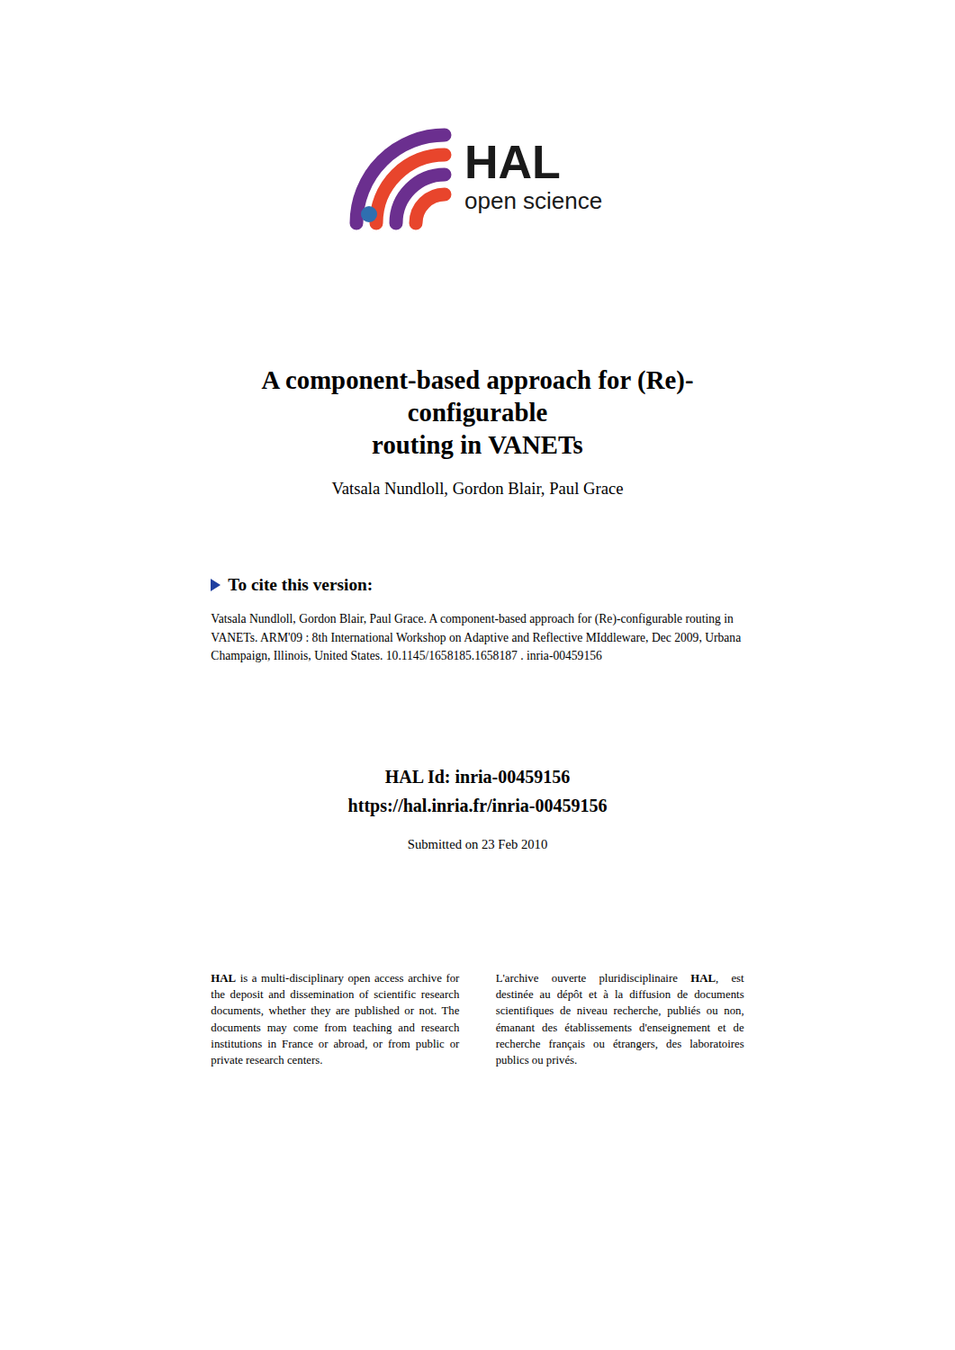HAL open science
A component-based approach for (Re)-configurable
routing in VANETs
Vatsala Nundloll, Gordon Blair, Paul Grace
To cite this version:
Vatsala Nundloll, Gordon Blair, Paul Grace. A component-based approach for (Re)-configurable routing in VANETs. ARM'09 : 8th International Workshop on Adaptive and Reflective MIddleware, Dec 2009, Urbana Champaign, Illinois, United States. 10.1145/1658185.1658187 . inria-00459156
HAL Id: inria-00459156
https://hal.inria.fr/inria-00459156
Submitted on 23 Feb 2010
HAL is a multi-disciplinary open access archive for the deposit and dissemination of scientific research documents, whether they are published or not. The documents may come from teaching and research institutions in France or abroad, or from public or private research centers.
L'archive ouverte pluridisciplinaire HAL, est destinée au dépôt et à la diffusion de documents scientifiques de niveau recherche, publiés ou non, émanant des établissements d'enseignement et de recherche français ou étrangers, des laboratoires publics ou privés.